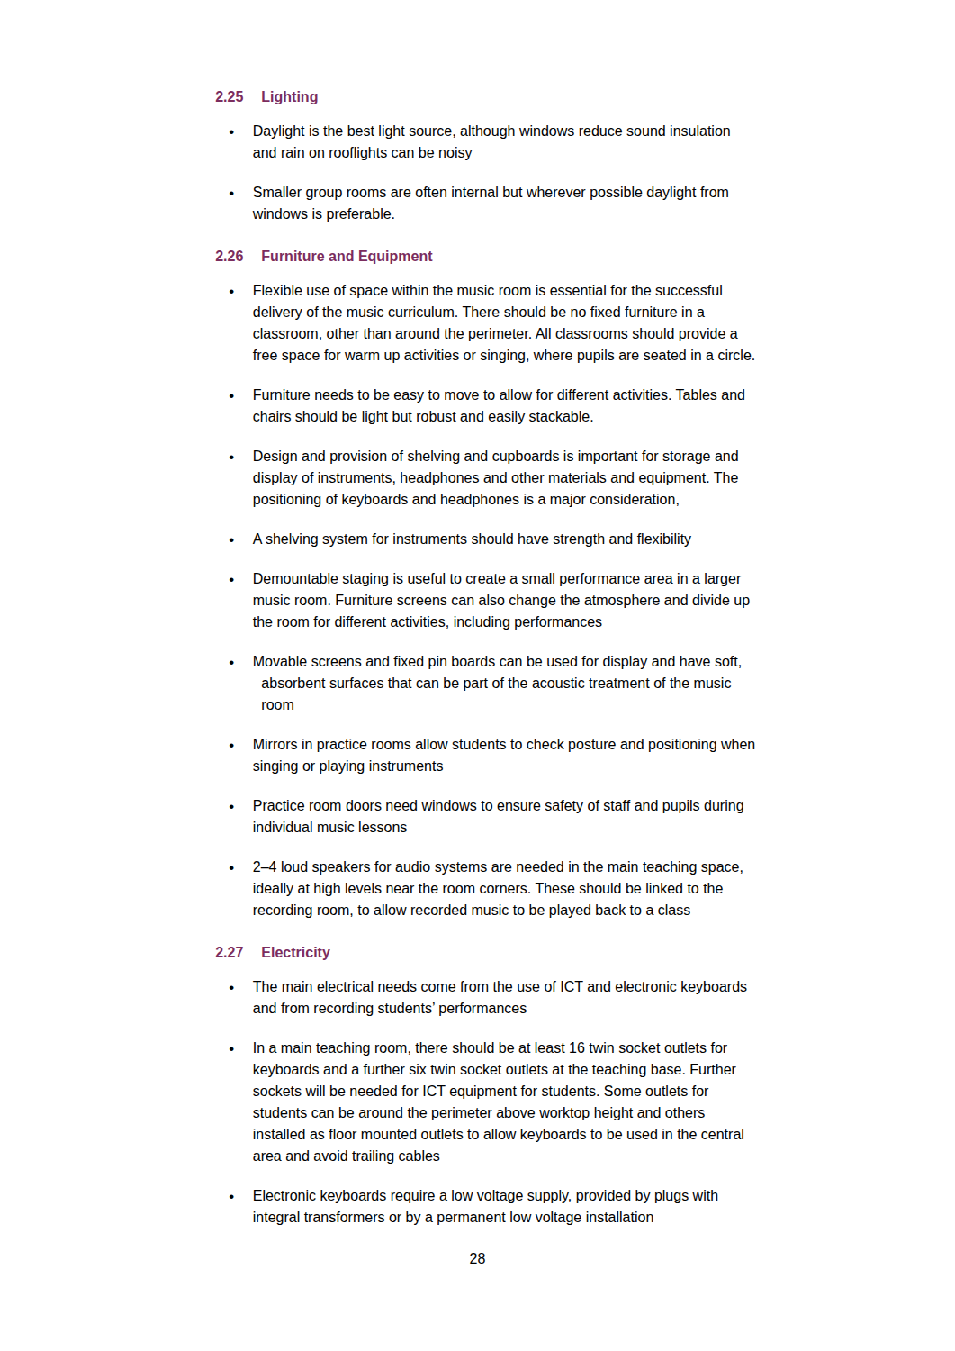2.25 Lighting
Daylight is the best light source, although windows reduce sound insulation and rain on rooflights can be noisy
Smaller group rooms are often internal but wherever possible daylight from windows is preferable.
2.26 Furniture and Equipment
Flexible use of space within the music room is essential for the successful delivery of the music curriculum. There should be no fixed furniture in a classroom, other than around the perimeter. All classrooms should provide a free space for warm up activities or singing, where pupils are seated in a circle.
Furniture needs to be easy to move to allow for different activities. Tables and chairs should be light but robust and easily stackable.
Design and provision of shelving and cupboards is important for storage and display of instruments, headphones and other materials and equipment. The positioning of keyboards and headphones is a major consideration,
A shelving system for instruments should have strength and flexibility
Demountable staging is useful to create a small performance area in a larger music room. Furniture screens can also change the atmosphere and divide up the room for different activities, including performances
Movable screens and fixed pin boards can be used for display and have soft,absorbent surfaces that can be part of the acoustic treatment of the music room
Mirrors in practice rooms allow students to check posture and positioning when singing or playing instruments
Practice room doors need windows to ensure safety of staff and pupils during individual music lessons
2–4 loud speakers for audio systems are needed in the main teaching space, ideally at high levels near the room corners. These should be linked to the recording room, to allow recorded music to be played back to a class
2.27 Electricity
The main electrical needs come from the use of ICT and electronic keyboards and from recording students’ performances
In a main teaching room, there should be at least 16 twin socket outlets for keyboards and a further six twin socket outlets at the teaching base. Further sockets will be needed for ICT equipment for students. Some outlets for students can be around the perimeter above worktop height and others installed as floor mounted outlets to allow keyboards to be used in the central area and avoid trailing cables
Electronic keyboards require a low voltage supply, provided by plugs with integral transformers or by a permanent low voltage installation
28